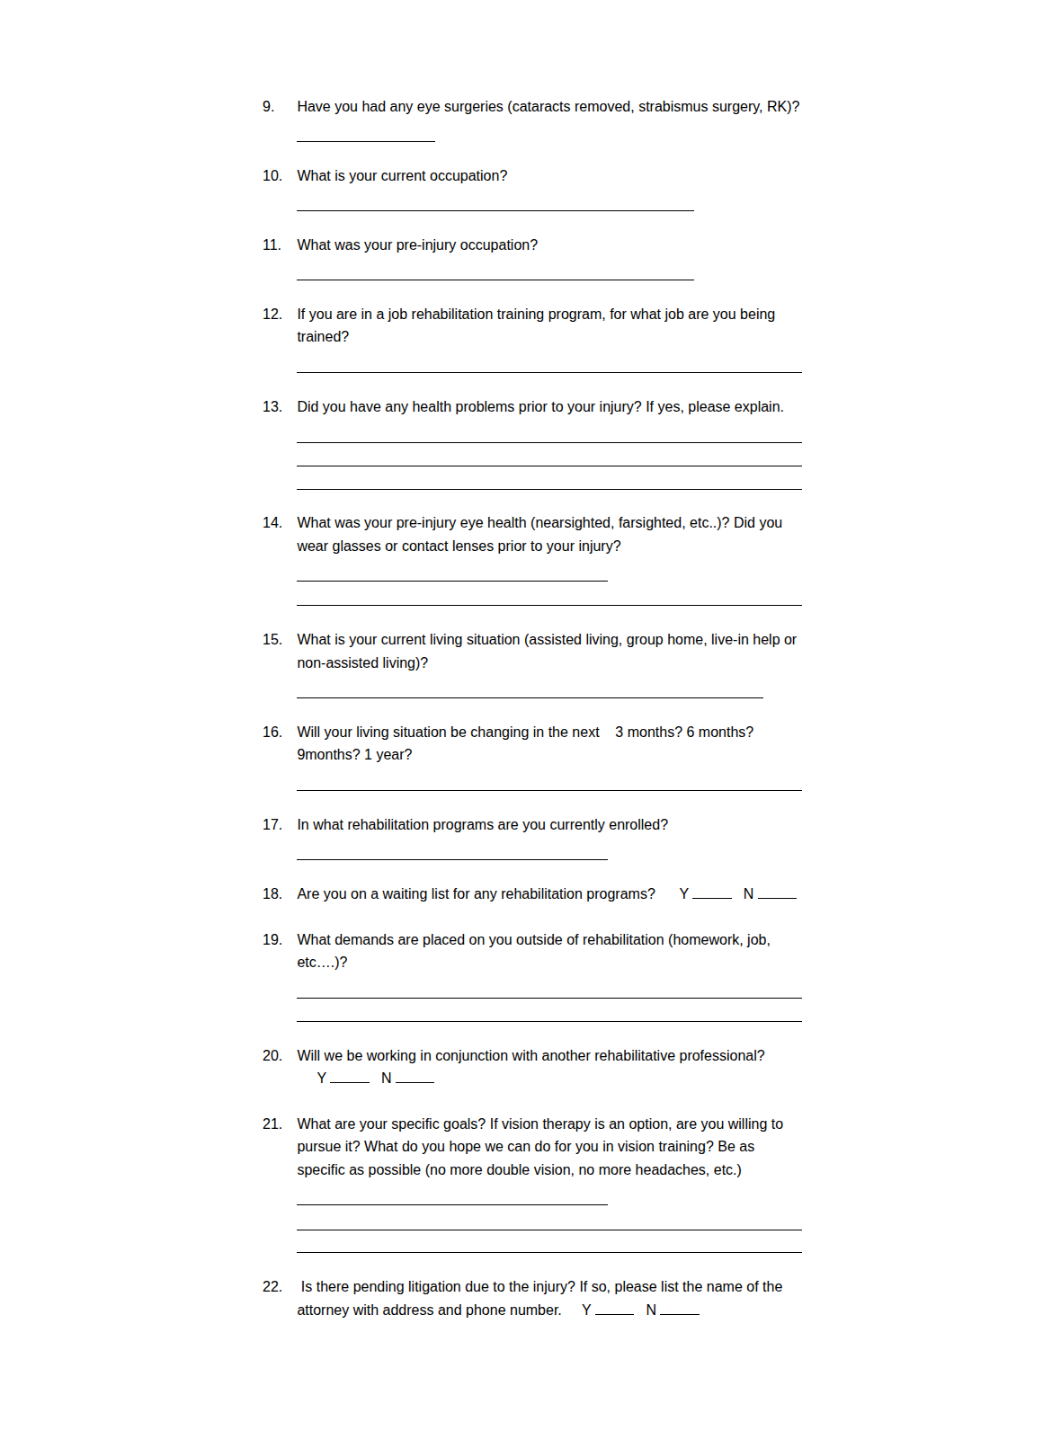Have you had any eye surgeries (cataracts removed, strabismus surgery, RK)?
What is your current occupation?
What was your pre-injury occupation?
If you are in a job rehabilitation training program, for what job are you being trained?
Did you have any health problems prior to your injury? If yes, please explain.
What was your pre-injury eye health (nearsighted, farsighted, etc..)? Did you wear glasses or contact lenses prior to your injury?
What is your current living situation (assisted living, group home, live-in help or non-assisted living)?
Will your living situation be changing in the next 3 months? 6 months? 9months? 1 year?
In what rehabilitation programs are you currently enrolled?
Are you on a waiting list for any rehabilitation programs? Y N
What demands are placed on you outside of rehabilitation (homework, job, etc….)?
Will we be working in conjunction with another rehabilitative professional? Y N
What are your specific goals? If vision therapy is an option, are you willing to pursue it? What do you hope we can do for you in vision training? Be as specific as possible (no more double vision, no more headaches, etc.)
Is there pending litigation due to the injury? If so, please list the name of the attorney with address and phone number. Y N